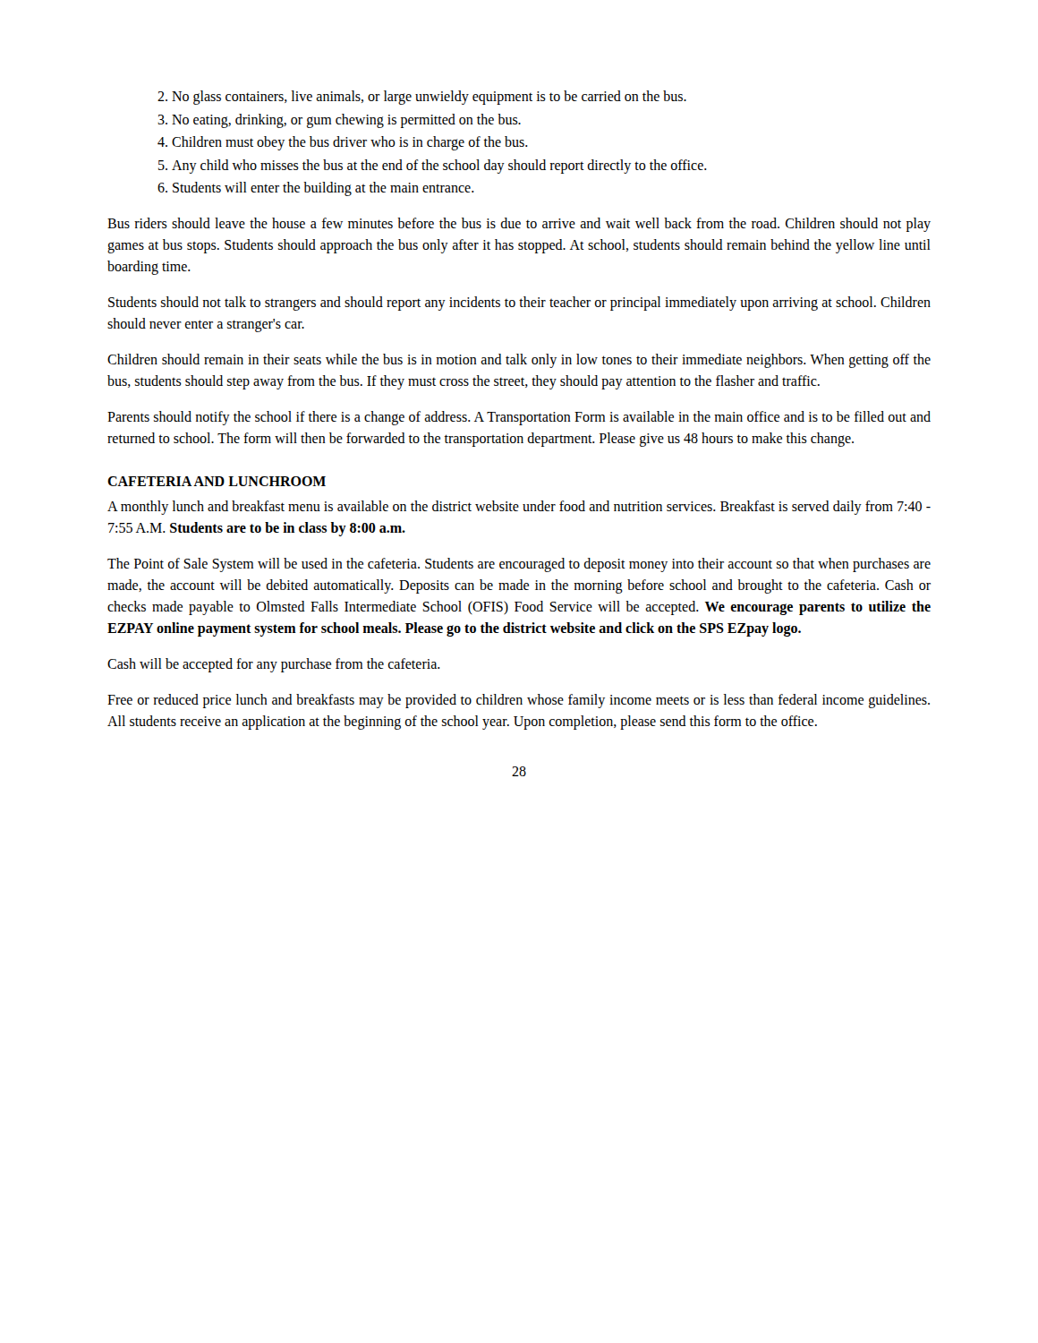No glass containers, live animals, or large unwieldy equipment is to be carried on the bus.
No eating, drinking, or gum chewing is permitted on the bus.
Children must obey the bus driver who is in charge of the bus.
Any child who misses the bus at the end of the school day should report directly to the office.
Students will enter the building at the main entrance.
Bus riders should leave the house a few minutes before the bus is due to arrive and wait well back from the road. Children should not play games at bus stops. Students should approach the bus only after it has stopped. At school, students should remain behind the yellow line until boarding time.
Students should not talk to strangers and should report any incidents to their teacher or principal immediately upon arriving at school. Children should never enter a stranger's car.
Children should remain in their seats while the bus is in motion and talk only in low tones to their immediate neighbors. When getting off the bus, students should step away from the bus. If they must cross the street, they should pay attention to the flasher and traffic.
Parents should notify the school if there is a change of address. A Transportation Form is available in the main office and is to be filled out and returned to school. The form will then be forwarded to the transportation department. Please give us 48 hours to make this change.
CAFETERIA AND LUNCHROOM
A monthly lunch and breakfast menu is available on the district website under food and nutrition services. Breakfast is served daily from 7:40 - 7:55 A.M. Students are to be in class by 8:00 a.m.
The Point of Sale System will be used in the cafeteria. Students are encouraged to deposit money into their account so that when purchases are made, the account will be debited automatically. Deposits can be made in the morning before school and brought to the cafeteria. Cash or checks made payable to Olmsted Falls Intermediate School (OFIS) Food Service will be accepted. We encourage parents to utilize the EZPAY online payment system for school meals. Please go to the district website and click on the SPS EZpay logo.
Cash will be accepted for any purchase from the cafeteria.
Free or reduced price lunch and breakfasts may be provided to children whose family income meets or is less than federal income guidelines. All students receive an application at the beginning of the school year. Upon completion, please send this form to the office.
28